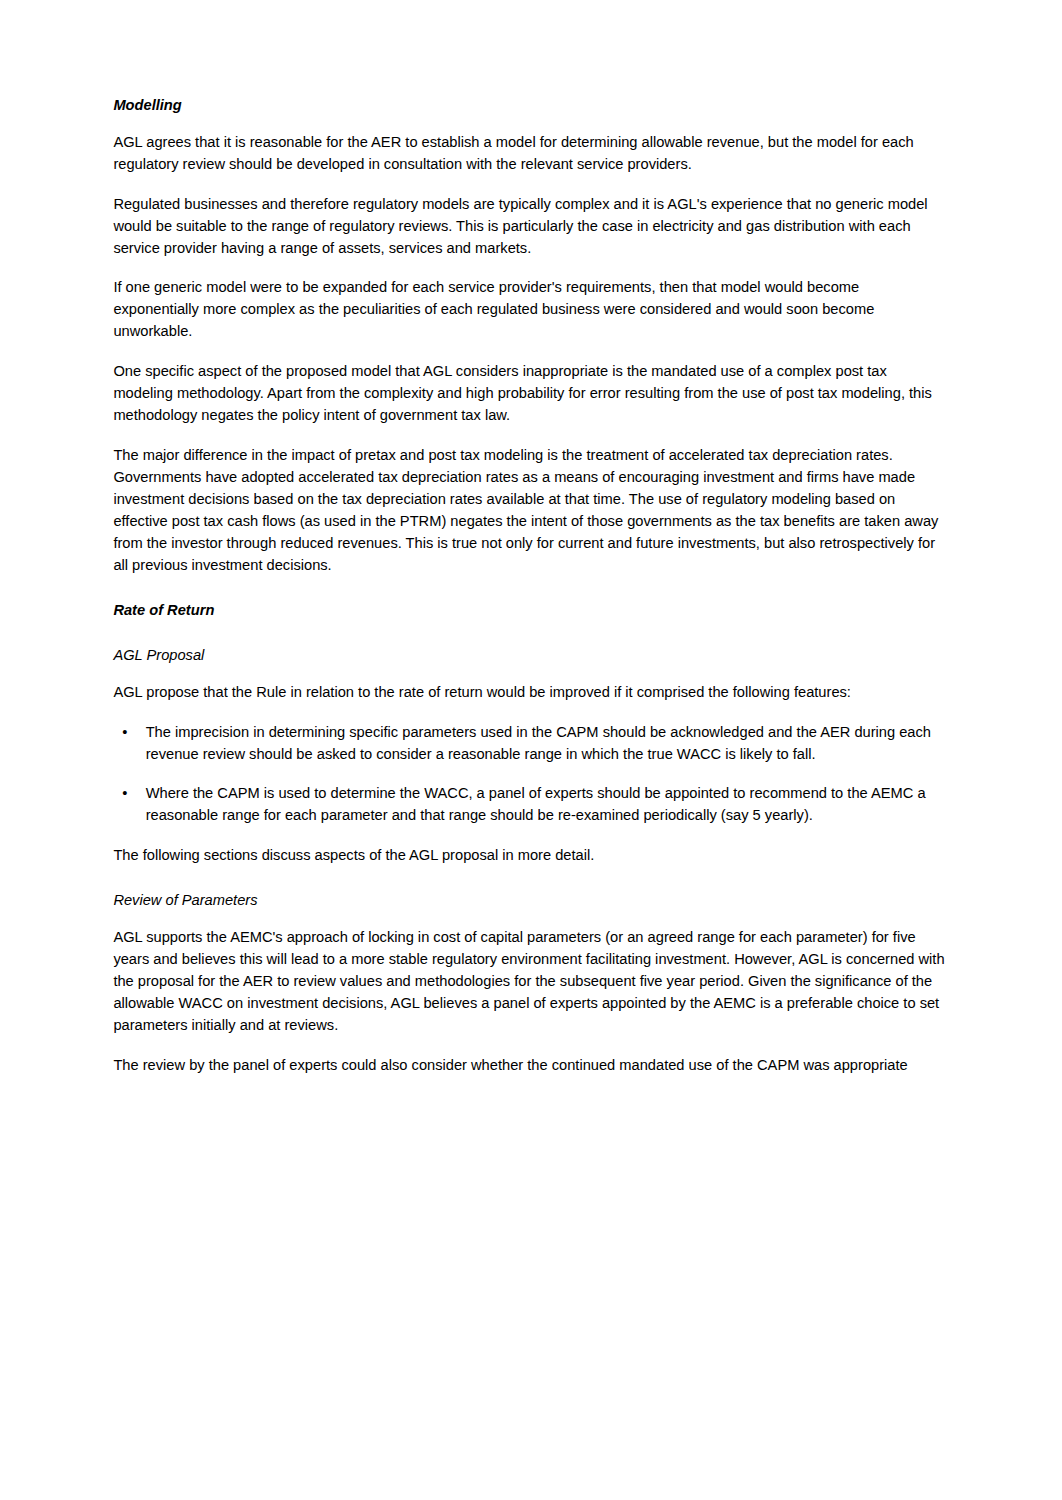Modelling
AGL agrees that it is reasonable for the AER to establish a model for determining allowable revenue, but the model for each regulatory review should be developed in consultation with the relevant service providers.
Regulated businesses and therefore regulatory models are typically complex and it is AGL's experience that no generic model would be suitable to the range of regulatory reviews. This is particularly the case in electricity and gas distribution with each service provider having a range of assets, services and markets.
If one generic model were to be expanded for each service provider's requirements, then that model would become exponentially more complex as the peculiarities of each regulated business were considered and would soon become unworkable.
One specific aspect of the proposed model that AGL considers inappropriate is the mandated use of a complex post tax modeling methodology. Apart from the complexity and high probability for error resulting from the use of post tax modeling, this methodology negates the policy intent of government tax law.
The major difference in the impact of pretax and post tax modeling is the treatment of accelerated tax depreciation rates. Governments have adopted accelerated tax depreciation rates as a means of encouraging investment and firms have made investment decisions based on the tax depreciation rates available at that time. The use of regulatory modeling based on effective post tax cash flows (as used in the PTRM) negates the intent of those governments as the tax benefits are taken away from the investor through reduced revenues. This is true not only for current and future investments, but also retrospectively for all previous investment decisions.
Rate of Return
AGL Proposal
AGL propose that the Rule in relation to the rate of return would be improved if it comprised the following features:
The imprecision in determining specific parameters used in the CAPM should be acknowledged and the AER during each revenue review should be asked to consider a reasonable range in which the true WACC is likely to fall.
Where the CAPM is used to determine the WACC, a panel of experts should be appointed to recommend to the AEMC a reasonable range for each parameter and that range should be re-examined periodically (say 5 yearly).
The following sections discuss aspects of the AGL proposal in more detail.
Review of Parameters
AGL supports the AEMC's approach of locking in cost of capital parameters (or an agreed range for each parameter) for five years and believes this will lead to a more stable regulatory environment facilitating investment. However, AGL is concerned with the proposal for the AER to review values and methodologies for the subsequent five year period. Given the significance of the allowable WACC on investment decisions, AGL believes a panel of experts appointed by the AEMC is a preferable choice to set parameters initially and at reviews.
The review by the panel of experts could also consider whether the continued mandated use of the CAPM was appropriate